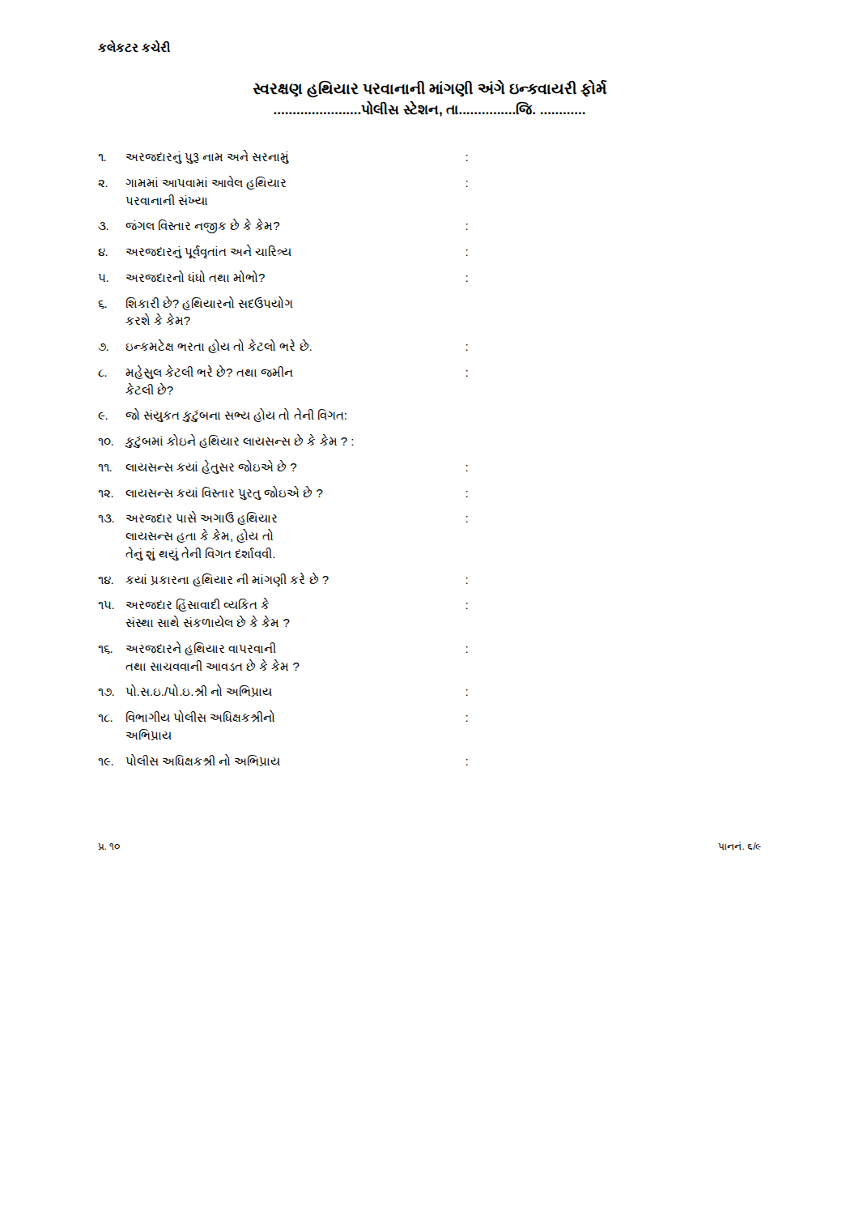કલેકટર કચેરી
સ્વરક્ષણ હથિયાર પરવાનાની માંગણી અંગે ઇન્કવાયરી ફોર્મ
.......................પોલીસ સ્ટેશન, તા...............જિ. ............
| ૧. | અરજદારનું પુરૂ નામ અને સરનામું | : | |
| ૨. | ગામમાં આપવામાં આવેલ હથિયાર પરવાનાની સંખ્યા | : | |
| ૩. | જંગલ વિસ્તાર નજીક છે કે કેમ? | : | |
| ૪. | અરજદારનું પૂર્વવૃતાંત અને ચારિત્ર્ય | : | |
| ૫. | અરજદારનો ધંધો તથા મોભો? | : | |
| ૬. | શિકારી છે? હથિયારનો સદઉપયોગ કરશે કે કેમ? | | |
| ૭. | ઇન્કમટેક્ષ ભરતા હોય તો કેટલો ભરે છે. | : | |
| ૮. | મહેસુલ કેટલી ભરે છે? તથા જમીન કેટલી છે? | : | |
| ૯. | જો સંયુકત કુટુંબના સભ્ય હોય તો તેની વિગત: | | |
| ૧૦. | કુટુંબમાં કોઇને હથિયાર લાયસન્સ છે કે કેમ ? : | | |
| ૧૧. | લાયસન્સ કયાં હેતુસર જોઇએ છે ? | : | |
| ૧૨. | લાયસન્સ કયાં વિસ્તાર પુરતુ જોઇએ છે ? | : | |
| ૧૩. | અરજદાર પાસે અગાઉ હથિયાર લાયસન્સ હતા કે કેમ, હોય તો તેનું શું થયું તેની વિગત દર્શાવવી. | : | |
| ૧૪. | કયાં પ્રકારના હથિયાર ની માંગણી કરે છે ? | : | |
| ૧૫. | અરજદાર હિંસાવાદી વ્યકિત કે સંસ્થા સાથે સંકળાયેલ છે કે કેમ ? | : | |
| ૧૬. | અરજદારને હથિયાર વાપરવાની તથા સાચવવાની આવડત છે કે કેમ ? | : | |
| ૧૭. | પો.સ.ઇ./પો.ઇ.શ્રી નો અભિપ્રાય | : | |
| ૧૮. | વિભાગીય પોલીસ અધિક્ષકશ્રીનો અભિપ્રાય | : | |
| ૧૯. | પોલીસ અધિક્ષકશ્રી નો અભિપ્રાય | : | |
પ્ર. ૧૦ પાનનં. ૬/૯